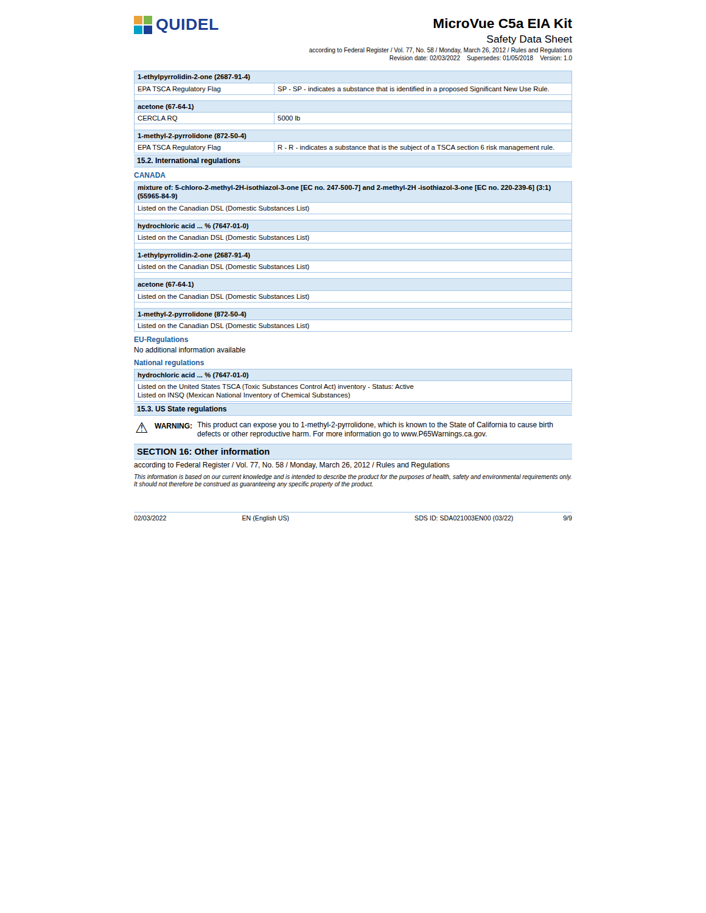QUIDEL
MicroVue C5a EIA Kit
Safety Data Sheet
according to Federal Register / Vol. 77, No. 58 / Monday, March 26, 2012 / Rules and Regulations
Revision date: 02/03/2022 Supersedes: 01/05/2018 Version: 1.0
| 1-ethylpyrrolidin-2-one (2687-91-4) |
| EPA TSCA Regulatory Flag | SP - SP - indicates a substance that is identified in a proposed Significant New Use Rule. |
| acetone (67-64-1) |
| CERCLA RQ | 5000 lb |
| 1-methyl-2-pyrrolidone (872-50-4) |
| EPA TSCA Regulatory Flag | R - R - indicates a substance that is the subject of a TSCA section 6 risk management rule. |
15.2. International regulations
CANADA
| mixture of: 5-chloro-2-methyl-2H-isothiazol-3-one [EC no. 247-500-7] and 2-methyl-2H -isothiazol-3-one [EC no. 220-239-6] (3:1) (55965-84-9) |
| Listed on the Canadian DSL (Domestic Substances List) |
| hydrochloric acid ... % (7647-01-0) |
| Listed on the Canadian DSL (Domestic Substances List) |
| 1-ethylpyrrolidin-2-one (2687-91-4) |
| Listed on the Canadian DSL (Domestic Substances List) |
| acetone (67-64-1) |
| Listed on the Canadian DSL (Domestic Substances List) |
| 1-methyl-2-pyrrolidone (872-50-4) |
| Listed on the Canadian DSL (Domestic Substances List) |
EU-Regulations
No additional information available
National regulations
| hydrochloric acid ... % (7647-01-0) |
| Listed on the United States TSCA (Toxic Substances Control Act) inventory - Status: Active Listed on INSQ (Mexican National Inventory of Chemical Substances) |
15.3. US State regulations
⚠
WARNING:
This product can expose you to 1-methyl-2-pyrrolidone, which is known to the State of California to cause birth defects or other reproductive harm. For more information go to www.P65Warnings.ca.gov.
SECTION 16: Other information
according to Federal Register / Vol. 77, No. 58 / Monday, March 26, 2012 / Rules and Regulations
This information is based on our current knowledge and is intended to describe the product for the purposes of health, safety and environmental requirements only. It should not therefore be construed as guaranteeing any specific property of the product.
02/03/2022 EN (English US) SDS ID: SDA021003EN00 (03/22) 9/9